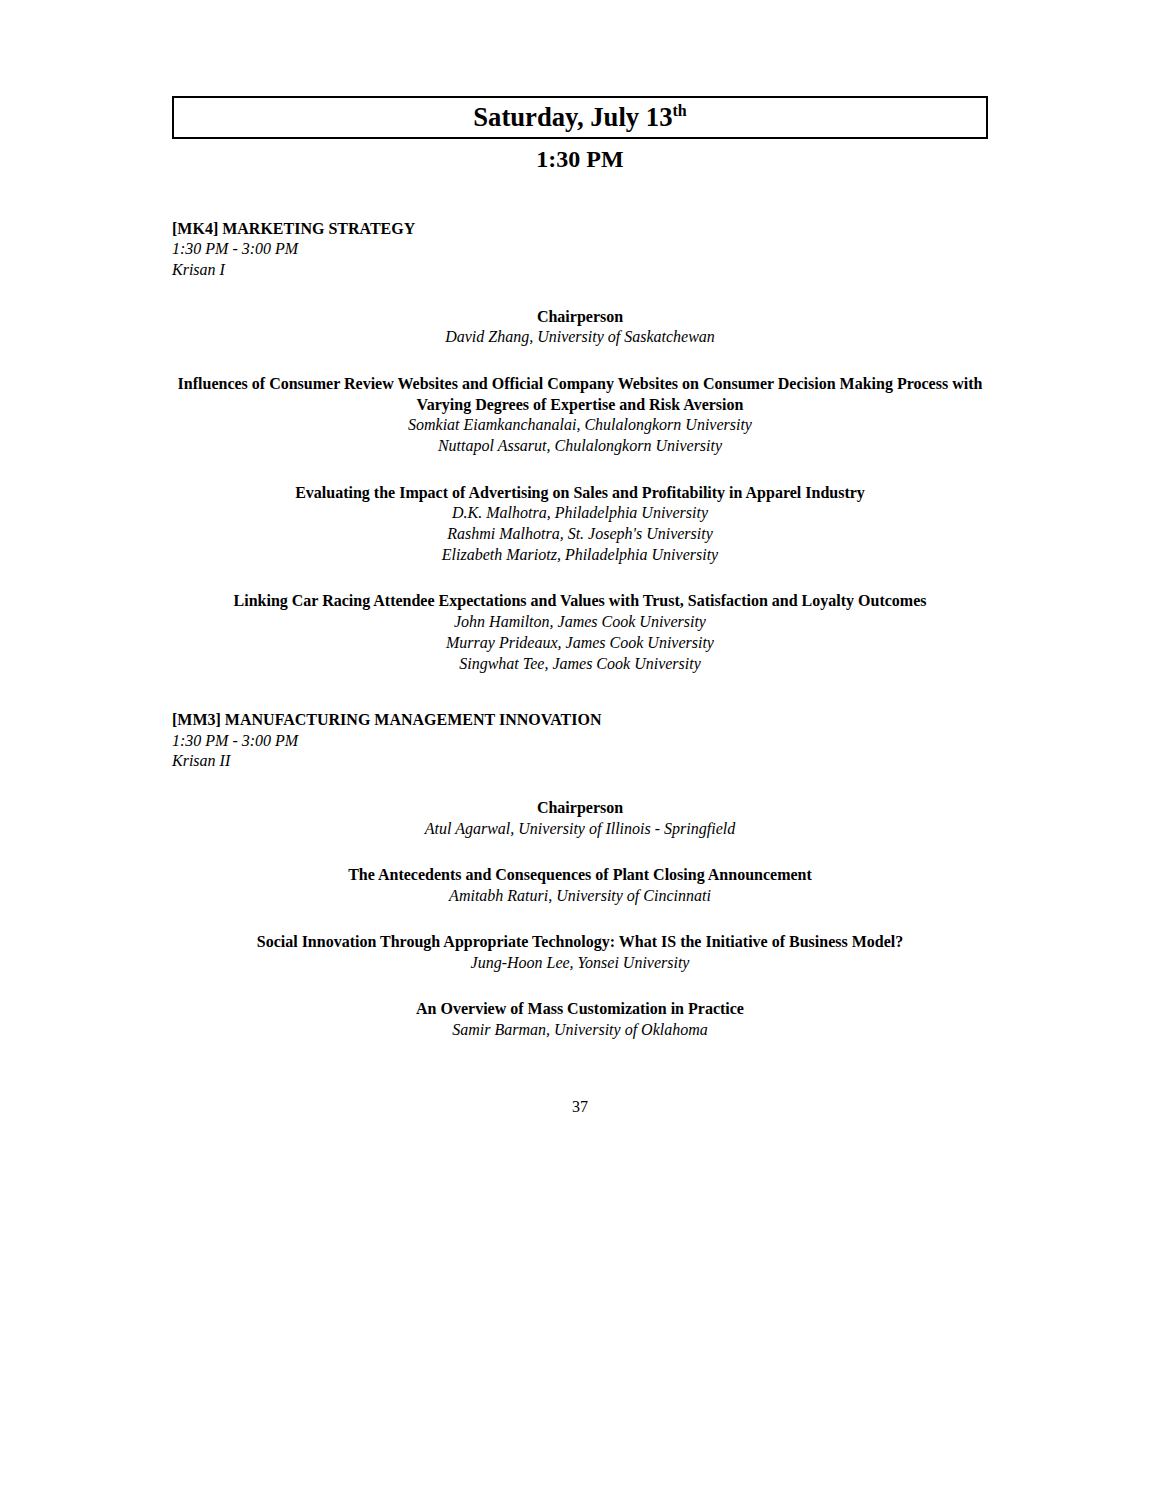Saturday, July 13th
1:30 PM
[MK4] MARKETING STRATEGY
1:30 PM - 3:00 PM
Krisan I
Chairperson
David Zhang, University of Saskatchewan
Influences of Consumer Review Websites and Official Company Websites on Consumer Decision Making Process with Varying Degrees of Expertise and Risk Aversion
Somkiat Eiamkanchanalai, Chulalongkorn University Nuttapol Assarut, Chulalongkorn University
Evaluating the Impact of Advertising on Sales and Profitability in Apparel Industry
D.K. Malhotra, Philadelphia University Rashmi Malhotra, St. Joseph's University Elizabeth Mariotz, Philadelphia University
Linking Car Racing Attendee Expectations and Values with Trust, Satisfaction and Loyalty Outcomes
John Hamilton, James Cook University Murray Prideaux, James Cook University Singwhat Tee, James Cook University
[MM3] MANUFACTURING MANAGEMENT INNOVATION
1:30 PM - 3:00 PM
Krisan II
Chairperson
Atul Agarwal, University of Illinois - Springfield
The Antecedents and Consequences of Plant Closing Announcement
Amitabh Raturi, University of Cincinnati
Social Innovation Through Appropriate Technology: What IS the Initiative of Business Model?
Jung-Hoon Lee, Yonsei University
An Overview of Mass Customization in Practice
Samir Barman, University of Oklahoma
37